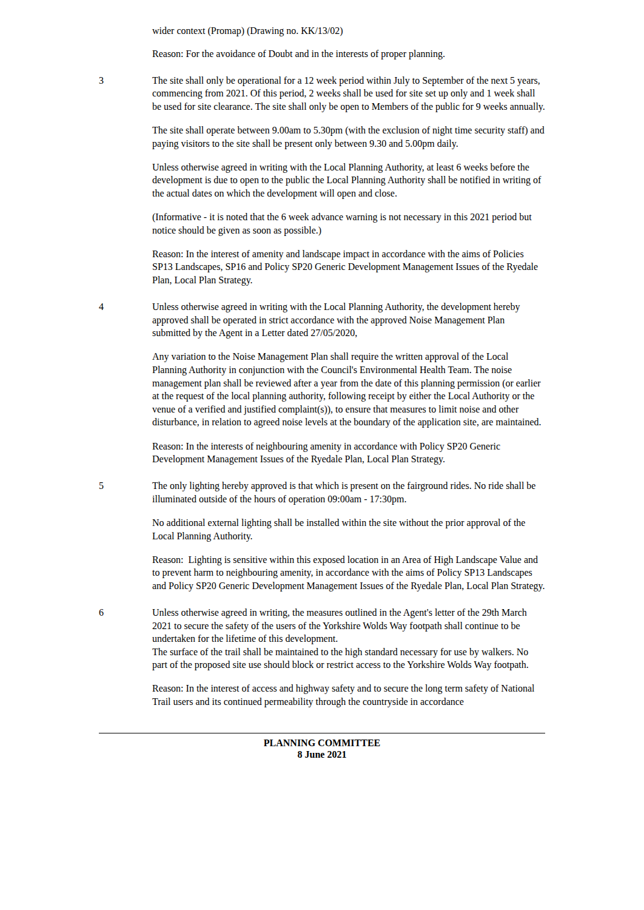wider context (Promap) (Drawing no. KK/13/02)
Reason: For the avoidance of Doubt and in the interests of proper planning.
3
The site shall only be operational for a 12 week period within July to September of the next 5 years, commencing from 2021. Of this period, 2 weeks shall be used for site set up only and 1 week shall be used for site clearance. The site shall only be open to Members of the public for 9 weeks annually.
The site shall operate between 9.00am to 5.30pm (with the exclusion of night time security staff) and paying visitors to the site shall be present only between 9.30 and 5.00pm daily.
Unless otherwise agreed in writing with the Local Planning Authority, at least 6 weeks before the development is due to open to the public the Local Planning Authority shall be notified in writing of the actual dates on which the development will open and close.
(Informative - it is noted that the 6 week advance warning is not necessary in this 2021 period but notice should be given as soon as possible.)
Reason: In the interest of amenity and landscape impact in accordance with the aims of Policies SP13 Landscapes, SP16 and Policy SP20 Generic Development Management Issues of the Ryedale Plan, Local Plan Strategy.
4
Unless otherwise agreed in writing with the Local Planning Authority, the development hereby approved shall be operated in strict accordance with the approved Noise Management Plan submitted by the Agent in a Letter dated 27/05/2020,
Any variation to the Noise Management Plan shall require the written approval of the Local Planning Authority in conjunction with the Council's Environmental Health Team. The noise management plan shall be reviewed after a year from the date of this planning permission (or earlier at the request of the local planning authority, following receipt by either the Local Authority or the venue of a verified and justified complaint(s)), to ensure that measures to limit noise and other disturbance, in relation to agreed noise levels at the boundary of the application site, are maintained.
Reason: In the interests of neighbouring amenity in accordance with Policy SP20 Generic Development Management Issues of the Ryedale Plan, Local Plan Strategy.
5
The only lighting hereby approved is that which is present on the fairground rides. No ride shall be illuminated outside of the hours of operation 09:00am - 17:30pm.
No additional external lighting shall be installed within the site without the prior approval of the Local Planning Authority.
Reason: Lighting is sensitive within this exposed location in an Area of High Landscape Value and to prevent harm to neighbouring amenity, in accordance with the aims of Policy SP13 Landscapes and Policy SP20 Generic Development Management Issues of the Ryedale Plan, Local Plan Strategy.
6
Unless otherwise agreed in writing, the measures outlined in the Agent's letter of the 29th March 2021 to secure the safety of the users of the Yorkshire Wolds Way footpath shall continue to be undertaken for the lifetime of this development.
The surface of the trail shall be maintained to the high standard necessary for use by walkers. No part of the proposed site use should block or restrict access to the Yorkshire Wolds Way footpath.
Reason: In the interest of access and highway safety and to secure the long term safety of National Trail users and its continued permeability through the countryside in accordance
PLANNING COMMITTEE
8 June 2021